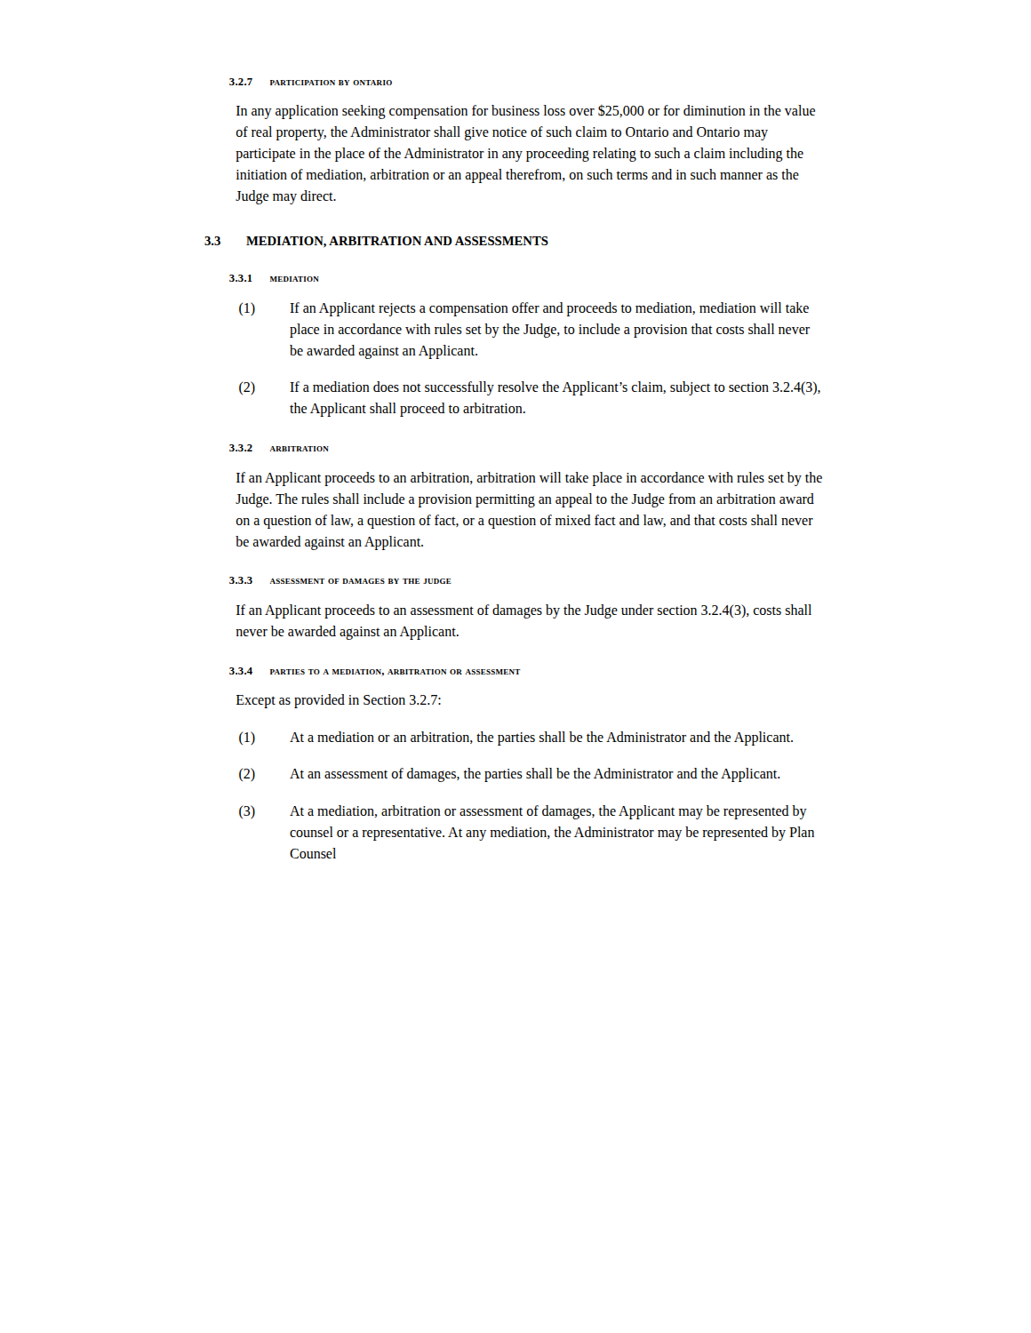3.2.7 PARTICIPATION BY ONTARIO
In any application seeking compensation for business loss over $25,000 or for diminution in the value of real property, the Administrator shall give notice of such claim to Ontario and Ontario may participate in the place of the Administrator in any proceeding relating to such a claim including the initiation of mediation, arbitration or an appeal therefrom, on such terms and in such manner as the Judge may direct.
3.3 MEDIATION, ARBITRATION AND ASSESSMENTS
3.3.1 MEDIATION
(1)
If an Applicant rejects a compensation offer and proceeds to mediation, mediation will take place in accordance with rules set by the Judge, to include a provision that costs shall never be awarded against an Applicant.
(2)
If a mediation does not successfully resolve the Applicant’s claim, subject to section 3.2.4(3), the Applicant shall proceed to arbitration.
3.3.2 ARBITRATION
If an Applicant proceeds to an arbitration, arbitration will take place in accordance with rules set by the Judge. The rules shall include a provision permitting an appeal to the Judge from an arbitration award on a question of law, a question of fact, or a question of mixed fact and law, and that costs shall never be awarded against an Applicant.
3.3.3 ASSESSMENT OF DAMAGES BY THE JUDGE
If an Applicant proceeds to an assessment of damages by the Judge under section 3.2.4(3), costs shall never be awarded against an Applicant.
3.3.4 PARTIES TO A MEDIATION, ARBITRATION OR ASSESSMENT
Except as provided in Section 3.2.7:
(1)
At a mediation or an arbitration, the parties shall be the Administrator and the Applicant.
(2)
At an assessment of damages, the parties shall be the Administrator and the Applicant.
(3)
At a mediation, arbitration or assessment of damages, the Applicant may be represented by counsel or a representative. At any mediation, the Administrator may be represented by Plan Counsel